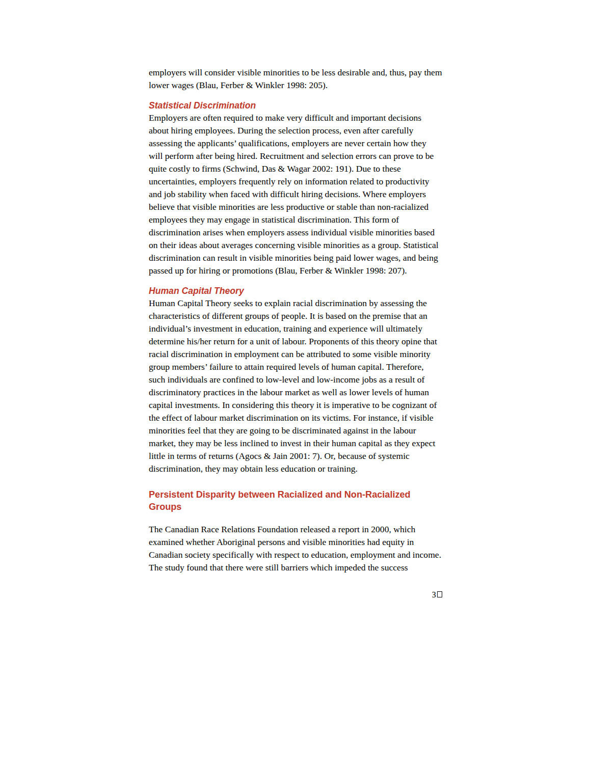employers will consider visible minorities to be less desirable and, thus, pay them lower wages (Blau, Ferber & Winkler 1998: 205).
Statistical Discrimination
Employers are often required to make very difficult and important decisions about hiring employees. During the selection process, even after carefully assessing the applicants’ qualifications, employers are never certain how they will perform after being hired. Recruitment and selection errors can prove to be quite costly to firms (Schwind, Das & Wagar 2002: 191). Due to these uncertainties, employers frequently rely on information related to productivity and job stability when faced with difficult hiring decisions. Where employers believe that visible minorities are less productive or stable than non-racialized employees they may engage in statistical discrimination. This form of discrimination arises when employers assess individual visible minorities based on their ideas about averages concerning visible minorities as a group. Statistical discrimination can result in visible minorities being paid lower wages, and being passed up for hiring or promotions (Blau, Ferber & Winkler 1998: 207).
Human Capital Theory
Human Capital Theory seeks to explain racial discrimination by assessing the characteristics of different groups of people. It is based on the premise that an individual’s investment in education, training and experience will ultimately determine his/her return for a unit of labour. Proponents of this theory opine that racial discrimination in employment can be attributed to some visible minority group members’ failure to attain required levels of human capital. Therefore, such individuals are confined to low-level and low-income jobs as a result of discriminatory practices in the labour market as well as lower levels of human capital investments. In considering this theory it is imperative to be cognizant of the effect of labour market discrimination on its victims. For instance, if visible minorities feel that they are going to be discriminated against in the labour market, they may be less inclined to invest in their human capital as they expect little in terms of returns (Agocs & Jain 2001: 7). Or, because of systemic discrimination, they may obtain less education or training.
Persistent Disparity between Racialized and Non-Racialized Groups
The Canadian Race Relations Foundation released a report in 2000, which examined whether Aboriginal persons and visible minorities had equity in Canadian society specifically with respect to education, employment and income. The study found that there were still barriers which impeded the success
3